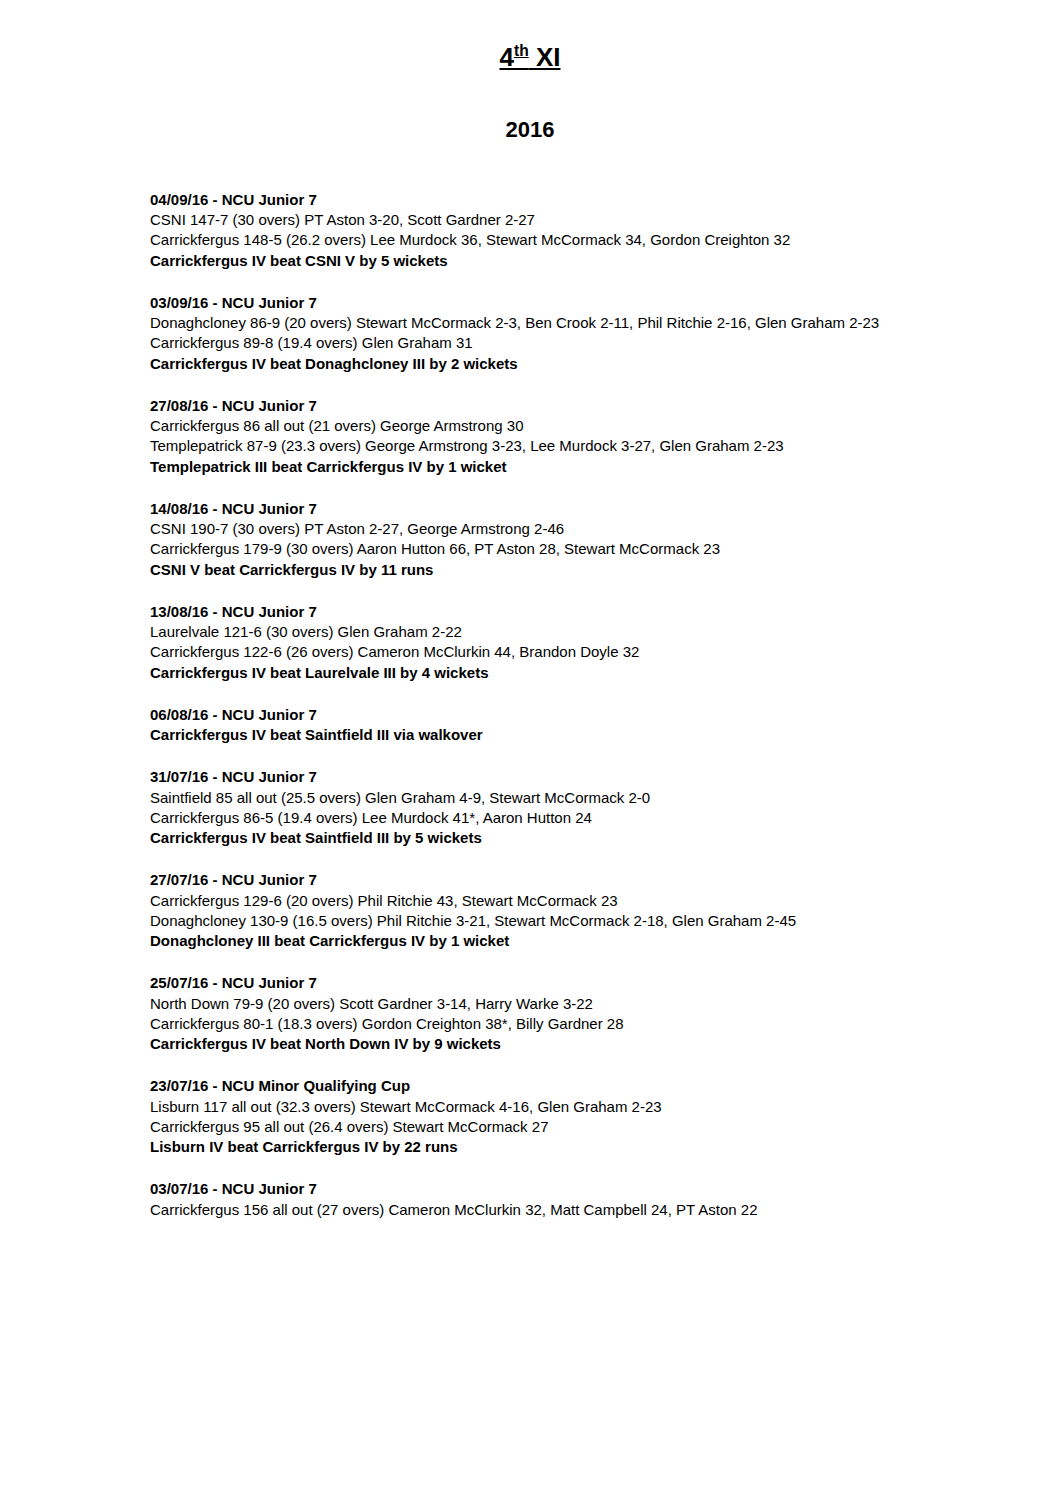4th XI
2016
04/09/16 - NCU Junior 7
CSNI 147-7 (30 overs) PT Aston 3-20, Scott Gardner 2-27
Carrickfergus 148-5 (26.2 overs) Lee Murdock 36, Stewart McCormack 34, Gordon Creighton 32
Carrickfergus IV beat CSNI V by 5 wickets
03/09/16 - NCU Junior 7
Donaghcloney 86-9 (20 overs) Stewart McCormack 2-3, Ben Crook 2-11, Phil Ritchie 2-16, Glen Graham 2-23
Carrickfergus 89-8 (19.4 overs) Glen Graham 31
Carrickfergus IV beat Donaghcloney III by 2 wickets
27/08/16 - NCU Junior 7
Carrickfergus 86 all out (21 overs) George Armstrong 30
Templepatrick 87-9 (23.3 overs) George Armstrong 3-23, Lee Murdock 3-27, Glen Graham 2-23
Templepatrick III beat Carrickfergus IV by 1 wicket
14/08/16 - NCU Junior 7
CSNI 190-7 (30 overs) PT Aston 2-27, George Armstrong 2-46
Carrickfergus 179-9 (30 overs) Aaron Hutton 66, PT Aston 28, Stewart McCormack 23
CSNI V beat Carrickfergus IV by 11 runs
13/08/16 - NCU Junior 7
Laurelvale 121-6 (30 overs) Glen Graham 2-22
Carrickfergus 122-6 (26 overs) Cameron McClurkin 44, Brandon Doyle 32
Carrickfergus IV beat Laurelvale III by 4 wickets
06/08/16 - NCU Junior 7
Carrickfergus IV beat Saintfield III via walkover
31/07/16 - NCU Junior 7
Saintfield 85 all out (25.5 overs) Glen Graham 4-9, Stewart McCormack 2-0
Carrickfergus 86-5 (19.4 overs) Lee Murdock 41*, Aaron Hutton 24
Carrickfergus IV beat Saintfield III by 5 wickets
27/07/16 - NCU Junior 7
Carrickfergus 129-6 (20 overs) Phil Ritchie 43, Stewart McCormack 23
Donaghcloney 130-9 (16.5 overs) Phil Ritchie 3-21, Stewart McCormack 2-18, Glen Graham 2-45
Donaghcloney III beat Carrickfergus IV by 1 wicket
25/07/16 - NCU Junior 7
North Down 79-9 (20 overs) Scott Gardner 3-14, Harry Warke 3-22
Carrickfergus 80-1 (18.3 overs) Gordon Creighton 38*, Billy Gardner 28
Carrickfergus IV beat North Down IV by 9 wickets
23/07/16 - NCU Minor Qualifying Cup
Lisburn 117 all out (32.3 overs) Stewart McCormack 4-16, Glen Graham 2-23
Carrickfergus 95 all out (26.4 overs) Stewart McCormack 27
Lisburn IV beat Carrickfergus IV by 22 runs
03/07/16 - NCU Junior 7
Carrickfergus 156 all out (27 overs) Cameron McClurkin 32, Matt Campbell 24, PT Aston 22